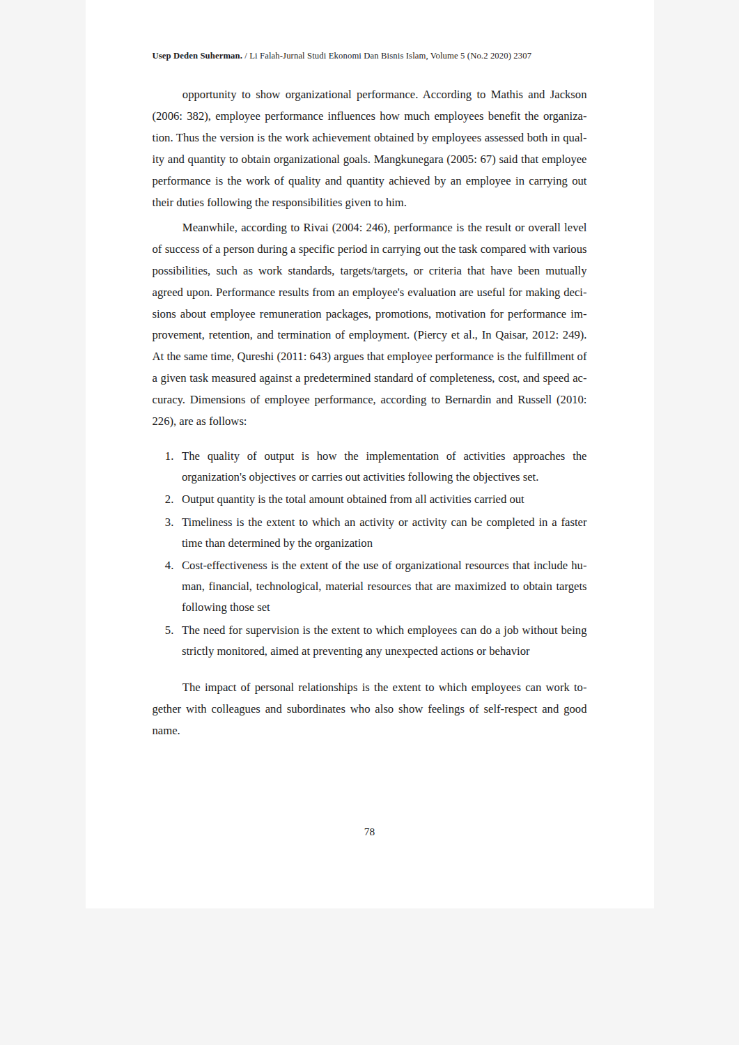Usep Deden Suherman. / Li Falah-Jurnal Studi Ekonomi Dan Bisnis Islam, Volume 5 (No.2 2020) 2307
opportunity to show organizational performance. According to Mathis and Jackson (2006: 382), employee performance influences how much employees benefit the organization. Thus the version is the work achievement obtained by employees assessed both in quality and quantity to obtain organizational goals. Mangkunegara (2005: 67) said that employee performance is the work of quality and quantity achieved by an employee in carrying out their duties following the responsibilities given to him.
Meanwhile, according to Rivai (2004: 246), performance is the result or overall level of success of a person during a specific period in carrying out the task compared with various possibilities, such as work standards, targets/targets, or criteria that have been mutually agreed upon. Performance results from an employee's evaluation are useful for making decisions about employee remuneration packages, promotions, motivation for performance improvement, retention, and termination of employment. (Piercy et al., In Qaisar, 2012: 249). At the same time, Qureshi (2011: 643) argues that employee performance is the fulfillment of a given task measured against a predetermined standard of completeness, cost, and speed accuracy. Dimensions of employee performance, according to Bernardin and Russell (2010: 226), are as follows:
The quality of output is how the implementation of activities approaches the organization's objectives or carries out activities following the objectives set.
Output quantity is the total amount obtained from all activities carried out
Timeliness is the extent to which an activity or activity can be completed in a faster time than determined by the organization
Cost-effectiveness is the extent of the use of organizational resources that include human, financial, technological, material resources that are maximized to obtain targets following those set
The need for supervision is the extent to which employees can do a job without being strictly monitored, aimed at preventing any unexpected actions or behavior
The impact of personal relationships is the extent to which employees can work together with colleagues and subordinates who also show feelings of self-respect and good name.
78